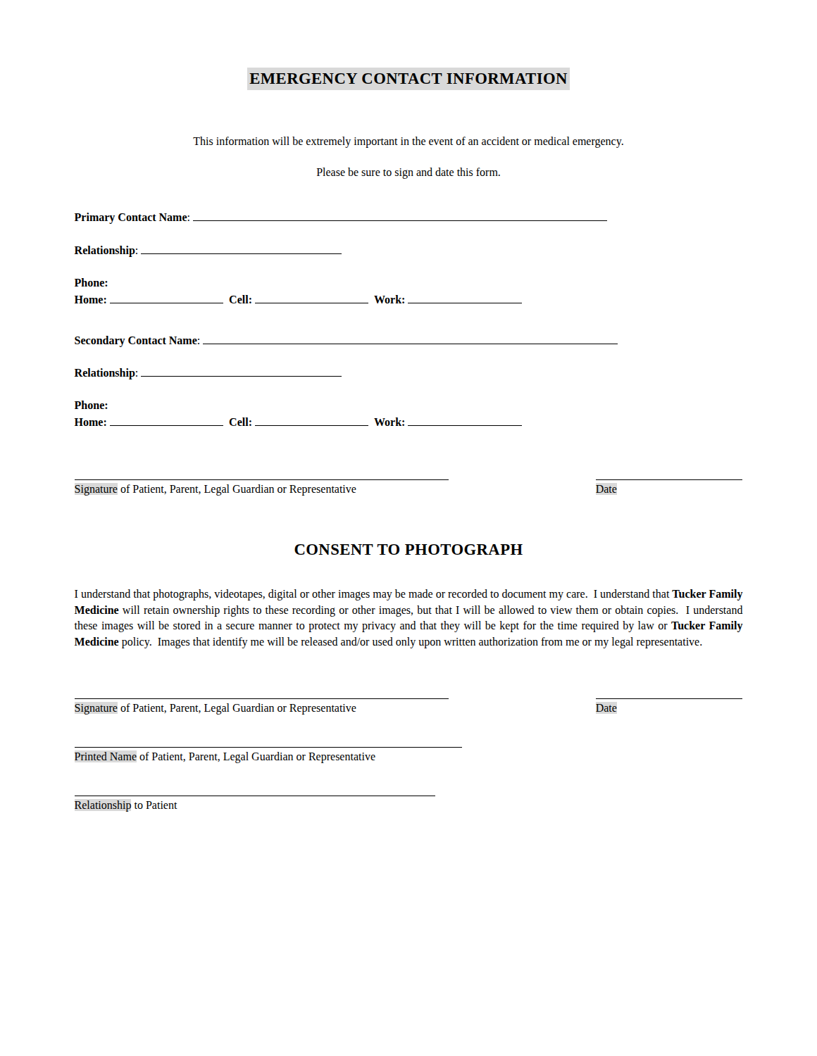EMERGENCY CONTACT INFORMATION
This information will be extremely important in the event of an accident or medical emergency.
Please be sure to sign and date this form.
Primary Contact Name:
Relationship:
Phone:
Home: Cell: Work:
Secondary Contact Name:
Relationship:
Phone:
Home: Cell: Work:
Signature of Patient, Parent, Legal Guardian or Representative
Date
CONSENT TO PHOTOGRAPH
I understand that photographs, videotapes, digital or other images may be made or recorded to document my care. I understand that Tucker Family Medicine will retain ownership rights to these recording or other images, but that I will be allowed to view them or obtain copies. I understand these images will be stored in a secure manner to protect my privacy and that they will be kept for the time required by law or Tucker Family Medicine policy. Images that identify me will be released and/or used only upon written authorization from me or my legal representative.
Signature of Patient, Parent, Legal Guardian or Representative
Date
Printed Name of Patient, Parent, Legal Guardian or Representative
Relationship to Patient